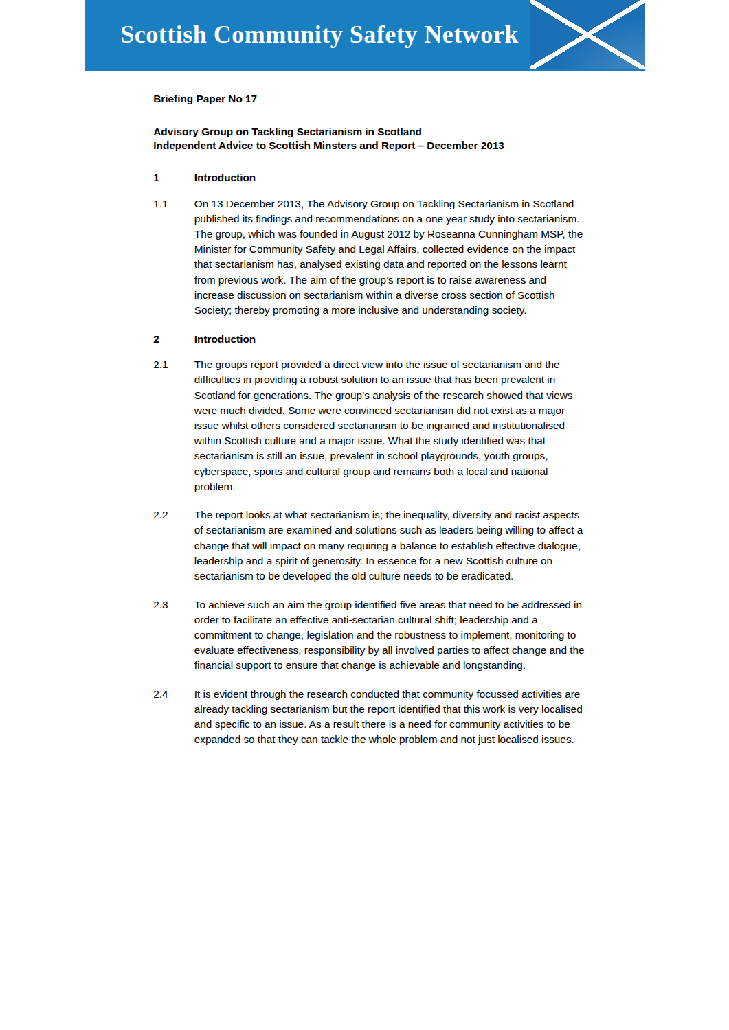Scottish Community Safety Network
Briefing Paper No 17
Advisory Group on Tackling Sectarianism in Scotland
Independent Advice to Scottish Minsters and Report – December 2013
1 Introduction
1.1 On 13 December 2013, The Advisory Group on Tackling Sectarianism in Scotland published its findings and recommendations on a one year study into sectarianism. The group, which was founded in August 2012 by Roseanna Cunningham MSP, the Minister for Community Safety and Legal Affairs, collected evidence on the impact that sectarianism has, analysed existing data and reported on the lessons learnt from previous work. The aim of the group’s report is to raise awareness and increase discussion on sectarianism within a diverse cross section of Scottish Society; thereby promoting a more inclusive and understanding society.
2 Introduction
2.1 The groups report provided a direct view into the issue of sectarianism and the difficulties in providing a robust solution to an issue that has been prevalent in Scotland for generations. The group’s analysis of the research showed that views were much divided. Some were convinced sectarianism did not exist as a major issue whilst others considered sectarianism to be ingrained and institutionalised within Scottish culture and a major issue. What the study identified was that sectarianism is still an issue, prevalent in school playgrounds, youth groups, cyberspace, sports and cultural group and remains both a local and national problem.
2.2 The report looks at what sectarianism is; the inequality, diversity and racist aspects of sectarianism are examined and solutions such as leaders being willing to affect a change that will impact on many requiring a balance to establish effective dialogue, leadership and a spirit of generosity. In essence for a new Scottish culture on sectarianism to be developed the old culture needs to be eradicated.
2.3 To achieve such an aim the group identified five areas that need to be addressed in order to facilitate an effective anti-sectarian cultural shift; leadership and a commitment to change, legislation and the robustness to implement, monitoring to evaluate effectiveness, responsibility by all involved parties to affect change and the financial support to ensure that change is achievable and longstanding.
2.4 It is evident through the research conducted that community focussed activities are already tackling sectarianism but the report identified that this work is very localised and specific to an issue. As a result there is a need for community activities to be expanded so that they can tackle the whole problem and not just localised issues.